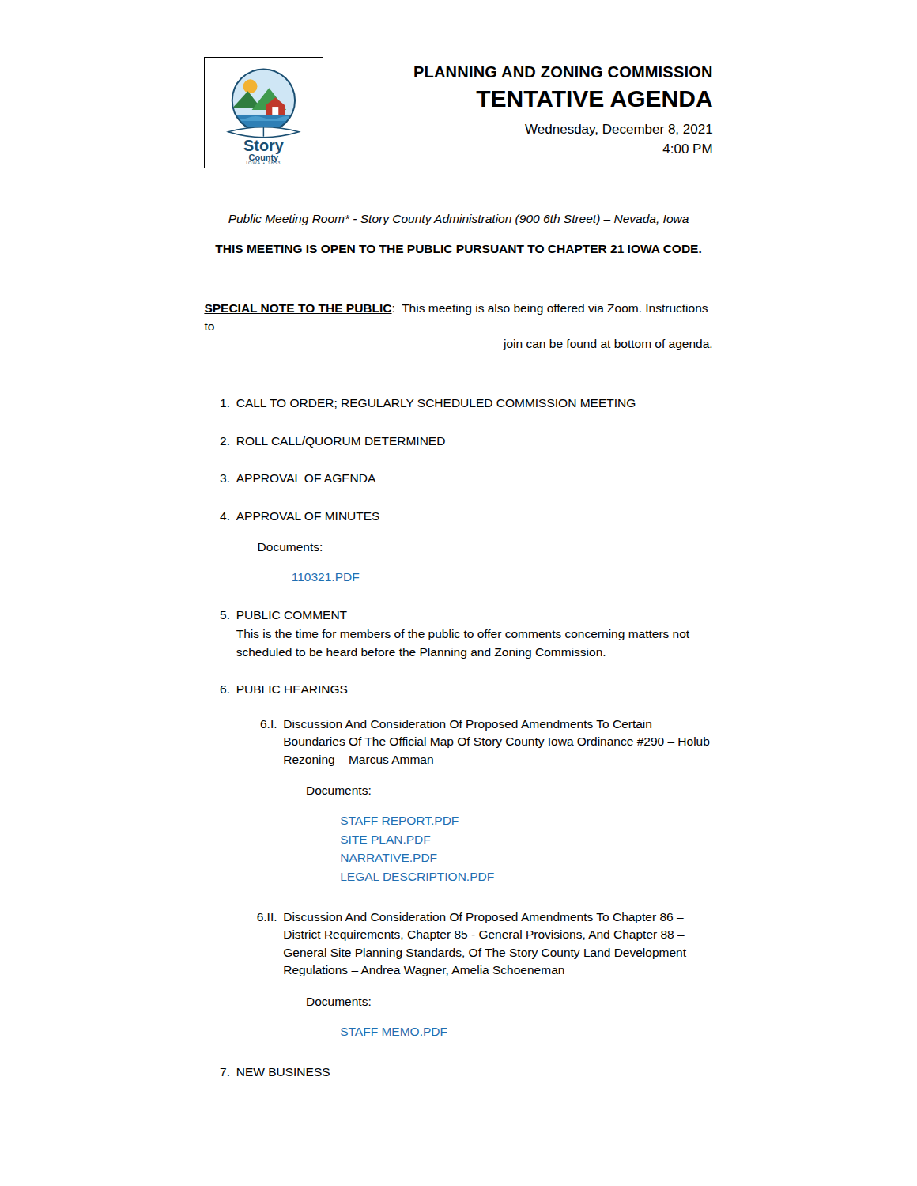Story County IOWA • 1853
PLANNING AND ZONING COMMISSION
TENTATIVE AGENDA
Wednesday, December 8, 2021
4:00 PM
Public Meeting Room* - Story County Administration (900 6th Street) – Nevada, Iowa
THIS MEETING IS OPEN TO THE PUBLIC PURSUANT TO CHAPTER 21 IOWA CODE.
SPECIAL NOTE TO THE PUBLIC: This meeting is also being offered via Zoom. Instructions to join can be found at bottom of agenda.
1. CALL TO ORDER; REGULARLY SCHEDULED COMMISSION MEETING
2. ROLL CALL/QUORUM DETERMINED
3. APPROVAL OF AGENDA
4. APPROVAL OF MINUTES
Documents:
110321.PDF
5. PUBLIC COMMENT This is the time for members of the public to offer comments concerning matters not scheduled to be heard before the Planning and Zoning Commission.
6. PUBLIC HEARINGS
6.I. Discussion And Consideration Of Proposed Amendments To Certain Boundaries Of The Official Map Of Story County Iowa Ordinance #290 – Holub Rezoning – Marcus Amman
Documents:
STAFF REPORT.PDF
SITE PLAN.PDF
NARRATIVE.PDF
LEGAL DESCRIPTION.PDF
6.II. Discussion And Consideration Of Proposed Amendments To Chapter 86 – District Requirements, Chapter 85 - General Provisions, And Chapter 88 – General Site Planning Standards, Of The Story County Land Development Regulations – Andrea Wagner, Amelia Schoeneman
Documents:
STAFF MEMO.PDF
7. NEW BUSINESS